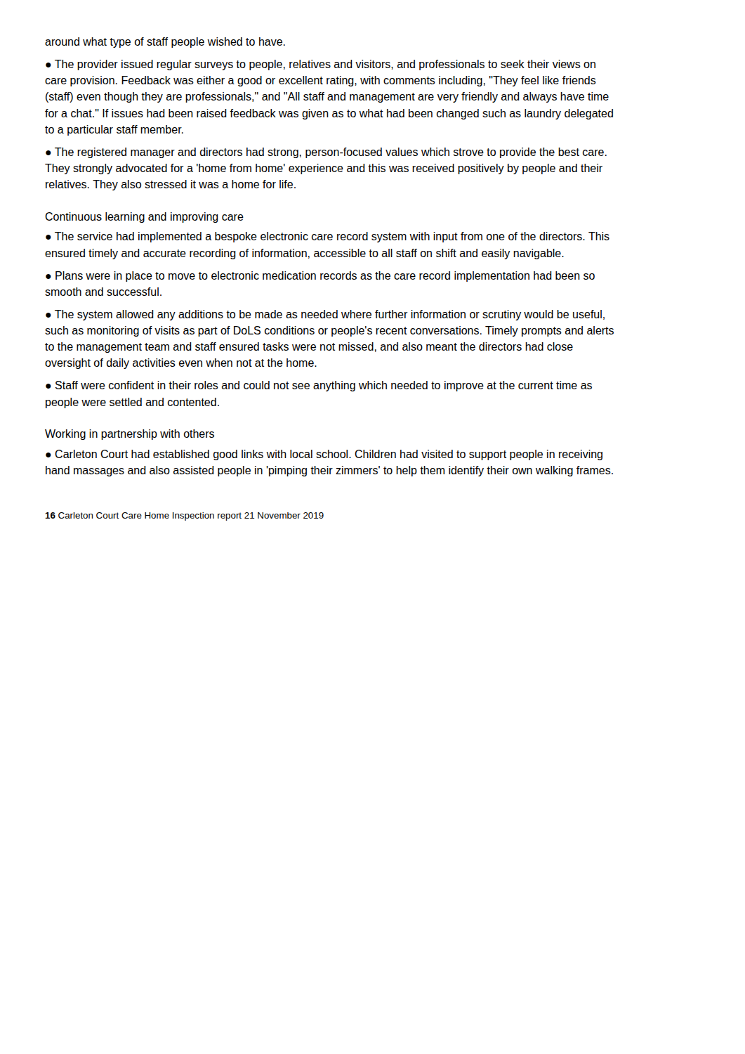around what type of staff people wished to have.
● The provider issued regular surveys to people, relatives and visitors, and professionals to seek their views on care provision. Feedback was either a good or excellent rating, with comments including, "They feel like friends (staff) even though they are professionals," and "All staff and management are very friendly and always have time for a chat." If issues had been raised feedback was given as to what had been changed such as laundry delegated to a particular staff member.
● The registered manager and directors had strong, person-focused values which strove to provide the best care. They strongly advocated for a 'home from home' experience and this was received positively by people and their relatives. They also stressed it was a home for life.
Continuous learning and improving care
● The service had implemented a bespoke electronic care record system with input from one of the directors. This ensured timely and accurate recording of information, accessible to all staff on shift and easily navigable.
● Plans were in place to move to electronic medication records as the care record implementation had been so smooth and successful.
● The system allowed any additions to be made as needed where further information or scrutiny would be useful, such as monitoring of visits as part of DoLS conditions or people's recent conversations. Timely prompts and alerts to the management team and staff ensured tasks were not missed, and also meant the directors had close oversight of daily activities even when not at the home.
● Staff were confident in their roles and could not see anything which needed to improve at the current time as people were settled and contented.
Working in partnership with others
● Carleton Court had established good links with local school. Children had visited to support people in receiving hand massages and also assisted people in 'pimping their zimmers' to help them identify their own walking frames.
16 Carleton Court Care Home Inspection report 21 November 2019